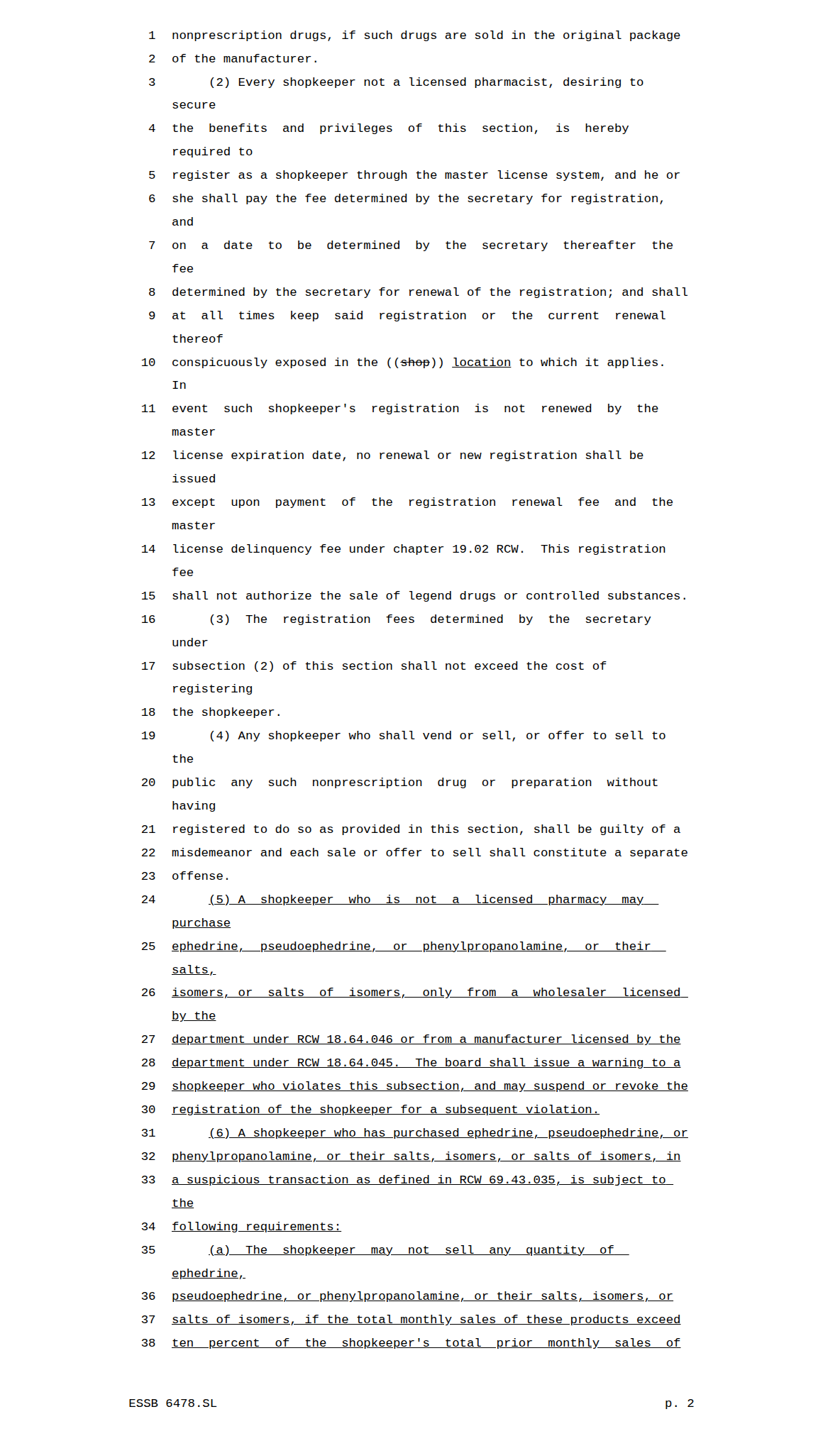nonprescription drugs, if such drugs are sold in the original package
of the manufacturer.
(2) Every shopkeeper not a licensed pharmacist, desiring to secure
the benefits and privileges of this section, is hereby required to
register as a shopkeeper through the master license system, and he or
she shall pay the fee determined by the secretary for registration, and
on a date to be determined by the secretary thereafter the fee
determined by the secretary for renewal of the registration; and shall
at all times keep said registration or the current renewal thereof
conspicuously exposed in the ((shop)) location to which it applies. In
event such shopkeeper's registration is not renewed by the master
license expiration date, no renewal or new registration shall be issued
except upon payment of the registration renewal fee and the master
license delinquency fee under chapter 19.02 RCW. This registration fee
shall not authorize the sale of legend drugs or controlled substances.
(3) The registration fees determined by the secretary under
subsection (2) of this section shall not exceed the cost of registering
the shopkeeper.
(4) Any shopkeeper who shall vend or sell, or offer to sell to the
public any such nonprescription drug or preparation without having
registered to do so as provided in this section, shall be guilty of a
misdemeanor and each sale or offer to sell shall constitute a separate
offense.
(5) A shopkeeper who is not a licensed pharmacy may purchase
ephedrine, pseudoephedrine, or phenylpropanolamine, or their salts,
isomers, or salts of isomers, only from a wholesaler licensed by the
department under RCW 18.64.046 or from a manufacturer licensed by the
department under RCW 18.64.045. The board shall issue a warning to a
shopkeeper who violates this subsection, and may suspend or revoke the
registration of the shopkeeper for a subsequent violation.
(6) A shopkeeper who has purchased ephedrine, pseudoephedrine, or
phenylpropanolamine, or their salts, isomers, or salts of isomers, in
a suspicious transaction as defined in RCW 69.43.035, is subject to the
following requirements:
(a) The shopkeeper may not sell any quantity of ephedrine,
pseudoephedrine, or phenylpropanolamine, or their salts, isomers, or
salts of isomers, if the total monthly sales of these products exceed
ten percent of the shopkeeper's total prior monthly sales of
ESSB 6478.SL p. 2